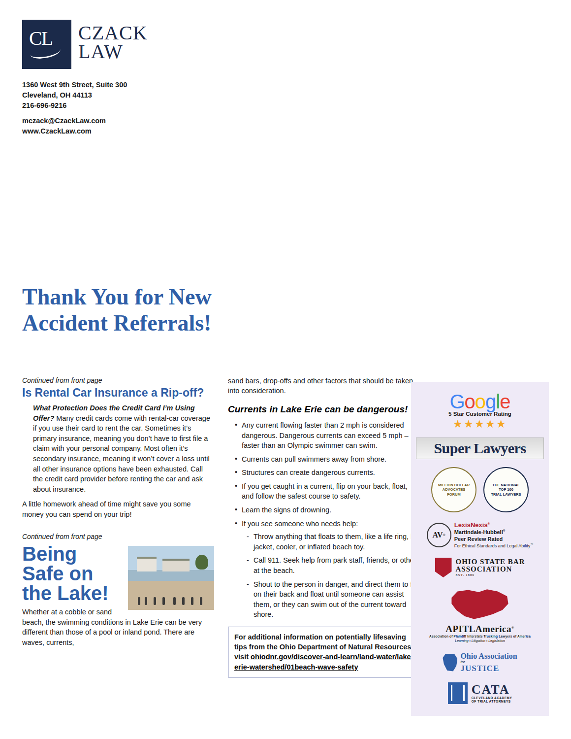CL
CZACK
LAW
1360 West 9th Street, Suite 300
Cleveland, OH 44113
216-696-9216
mczack@CzackLaw.com
www.CzackLaw.com
Thank You for New
Accident Referrals!
Continued from front page
Is Rental Car Insurance a Rip-off?
What Protection Does the Credit Card I’m Using Offer? Many credit cards come with rental-car coverage if you use their card to rent the car. Sometimes it’s primary insurance, meaning you don’t have to first file a claim with your personal company. Most often it’s secondary insurance, meaning it won’t cover a loss until all other insurance options have been exhausted. Call the credit card provider before renting the car and ask about insurance.
A little homework ahead of time might save you some money you can spend on your trip!
Continued from front page
Being Safe on
the Lake!
Whether at a cobble or sand beach, the swimming conditions in Lake Erie can be very different than those of a pool or inland pond. There are waves, currents,
sand bars, drop-offs and other factors that should be taken into consideration.
Currents in Lake Erie can be dangerous!
Any current flowing faster than 2 mph is considered dangerous. Dangerous currents can exceed 5 mph – faster than an Olympic swimmer can swim.
Currents can pull swimmers away from shore.
Structures can create dangerous currents.
If you get caught in a current, flip on your back, float, and follow the safest course to safety.
Learn the signs of drowning.
If you see someone who needs help:
Throw anything that floats to them, like a life ring, life jacket, cooler, or inflated beach toy.
Call 911. Seek help from park staff, friends, or others at the beach.
Shout to the person in danger, and direct them to flip on their back and float until someone can assist them, or they can swim out of the current toward shore.
For additional information on potentially lifesaving tips from the Ohio Department of Natural Resources, visit ohiodnr.gov/discover-and-learn/land-water/lake-erie-watershed/01beach-wave-safety
Google
5 Star Customer Rating
★★★★★
Super Lawyers
MILLION DOLLAR
ADVOCATES FORUM
THE NATIONAL
TOP 100
TRIAL LAWYERS
AV®
LexisNexis®
Martindale-Hubbell®
Peer Review Rated
For Ethical Standards and Legal Ability™
OHIO STATE BAR
ASSOCIATION
EST. 1880
APITLAmerica®
Association of Plaintiff Interstate Trucking Lawyers of America
Learning • Litigation • Legislation
Ohio Association
for
JUSTICE
CATA
CLEVELAND ACADEMY
OF TRIAL ATTORNEYS